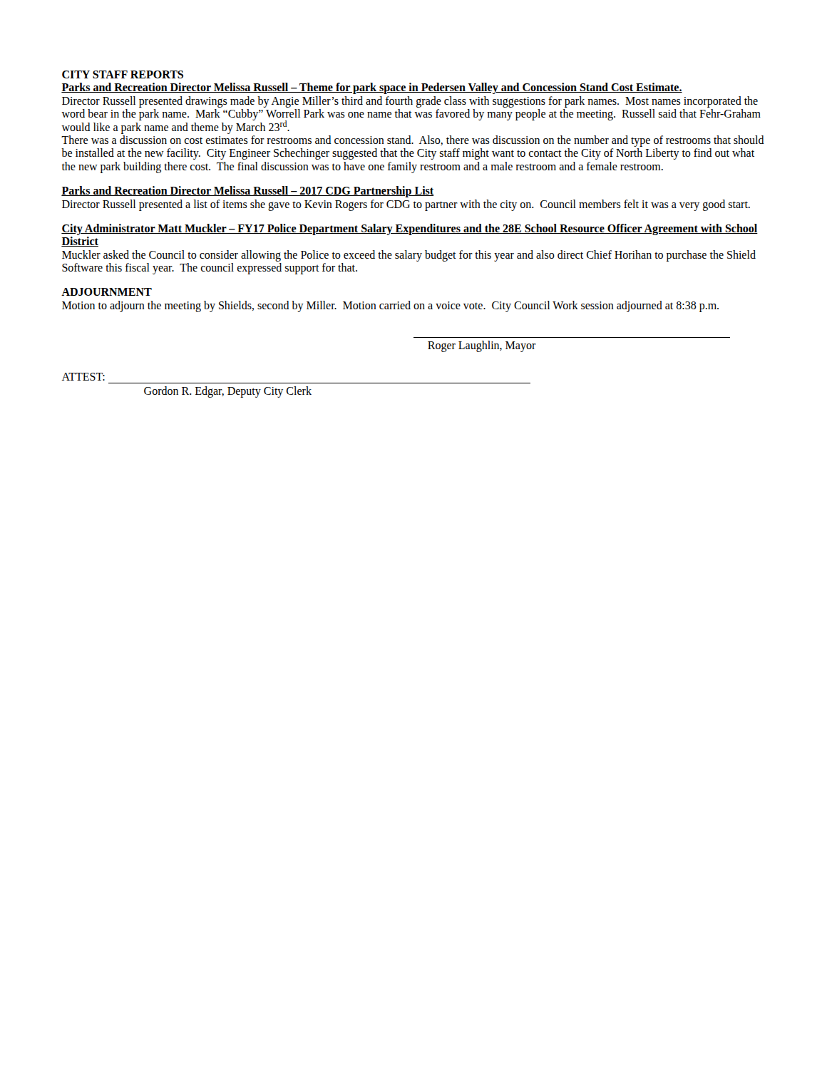CITY STAFF REPORTS
Parks and Recreation Director Melissa Russell – Theme for park space in Pedersen Valley and Concession Stand Cost Estimate.
Director Russell presented drawings made by Angie Miller’s third and fourth grade class with suggestions for park names. Most names incorporated the word bear in the park name. Mark “Cubby” Worrell Park was one name that was favored by many people at the meeting. Russell said that Fehr-Graham would like a park name and theme by March 23rd.
There was a discussion on cost estimates for restrooms and concession stand. Also, there was discussion on the number and type of restrooms that should be installed at the new facility. City Engineer Schechinger suggested that the City staff might want to contact the City of North Liberty to find out what the new park building there cost. The final discussion was to have one family restroom and a male restroom and a female restroom.
Parks and Recreation Director Melissa Russell – 2017 CDG Partnership List
Director Russell presented a list of items she gave to Kevin Rogers for CDG to partner with the city on. Council members felt it was a very good start.
City Administrator Matt Muckler – FY17 Police Department Salary Expenditures and the 28E School Resource Officer Agreement with School District
Muckler asked the Council to consider allowing the Police to exceed the salary budget for this year and also direct Chief Horihan to purchase the Shield Software this fiscal year. The council expressed support for that.
ADJOURNMENT
Motion to adjourn the meeting by Shields, second by Miller. Motion carried on a voice vote. City Council Work session adjourned at 8:38 p.m.
Roger Laughlin, Mayor
ATTEST:
Gordon R. Edgar, Deputy City Clerk